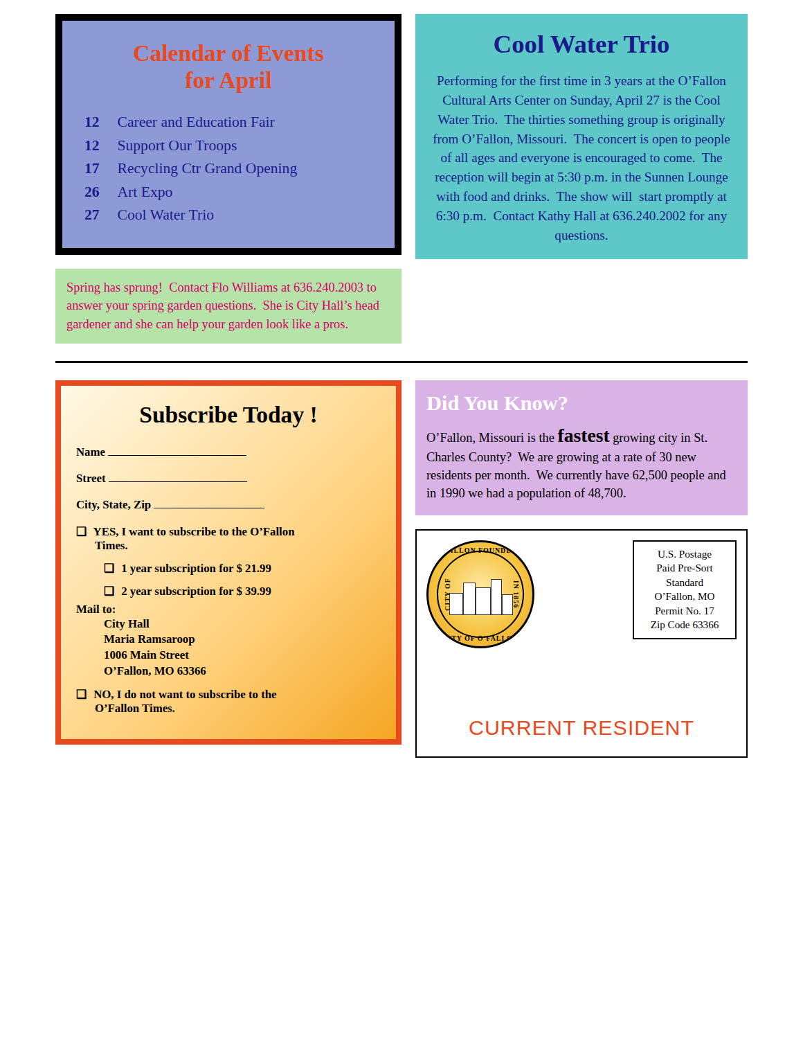Calendar of Events
for April
12 Career and Education Fair
12 Support Our Troops
17 Recycling Ctr Grand Opening
26 Art Expo
27 Cool Water Trio
Spring has sprung! Contact Flo Williams at 636.240.2003 to answer your spring garden questions. She is City Hall’s head gardener and she can help your garden look like a pros.
Cool Water Trio
Performing for the first time in 3 years at the O’Fallon Cultural Arts Center on Sunday, April 27 is the Cool Water Trio. The thirties something group is originally from O’Fallon, Missouri. The concert is open to people of all ages and everyone is encouraged to come. The reception will begin at 5:30 p.m. in the Sunnen Lounge with food and drinks. The show will start promptly at 6:30 p.m. Contact Kathy Hall at 636.240.2002 for any questions.
Subscribe Today !
Name
Street
City, State, Zip
❑ YES, I want to subscribe to the O’Fallon
Times.
❑ 1 year subscription for $ 21.99
❑ 2 year subscription for $ 39.99
Mail to:
City Hall
Maria Ramsaroop
1006 Main Street
O’Fallon, MO 63366
❑ NO, I do not want to subscribe to the
O’Fallon Times.
Did You Know?
O’Fallon, Missouri is the fastest growing city in St. Charles County? We are growing at a rate of 30 new residents per month. We currently have 62,500 people and in 1990 we had a population of 48,700.
FALLON FOUNDED CITY OF IN 1856 CITY OF O'FALLON
U.S. Postage
Paid Pre-Sort
Standard
O’Fallon, MO
Permit No. 17
Zip Code 63366
CURRENT RESIDENT